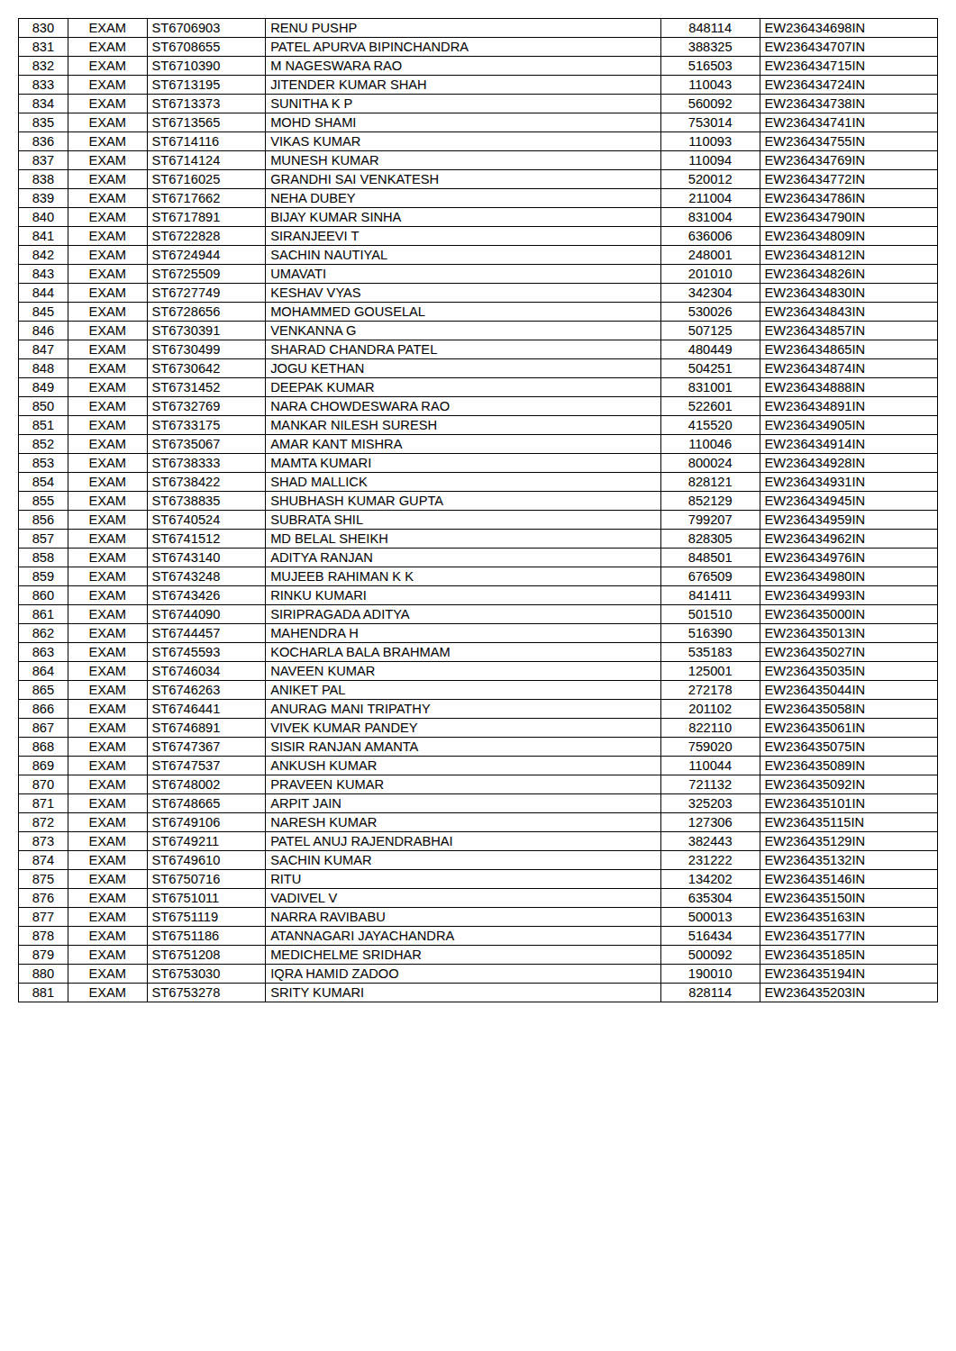| 830 | EXAM | ST6706903 | RENU PUSHP | 848114 | EW236434698IN |
| 831 | EXAM | ST6708655 | PATEL APURVA BIPINCHANDRA | 388325 | EW236434707IN |
| 832 | EXAM | ST6710390 | M NAGESWARA RAO | 516503 | EW236434715IN |
| 833 | EXAM | ST6713195 | JITENDER KUMAR SHAH | 110043 | EW236434724IN |
| 834 | EXAM | ST6713373 | SUNITHA K P | 560092 | EW236434738IN |
| 835 | EXAM | ST6713565 | MOHD SHAMI | 753014 | EW236434741IN |
| 836 | EXAM | ST6714116 | VIKAS KUMAR | 110093 | EW236434755IN |
| 837 | EXAM | ST6714124 | MUNESH KUMAR | 110094 | EW236434769IN |
| 838 | EXAM | ST6716025 | GRANDHI SAI VENKATESH | 520012 | EW236434772IN |
| 839 | EXAM | ST6717662 | NEHA DUBEY | 211004 | EW236434786IN |
| 840 | EXAM | ST6717891 | BIJAY KUMAR SINHA | 831004 | EW236434790IN |
| 841 | EXAM | ST6722828 | SIRANJEEVI T | 636006 | EW236434809IN |
| 842 | EXAM | ST6724944 | SACHIN NAUTIYAL | 248001 | EW236434812IN |
| 843 | EXAM | ST6725509 | UMAVATI | 201010 | EW236434826IN |
| 844 | EXAM | ST6727749 | KESHAV VYAS | 342304 | EW236434830IN |
| 845 | EXAM | ST6728656 | MOHAMMED GOUSELAL | 530026 | EW236434843IN |
| 846 | EXAM | ST6730391 | VENKANNA G | 507125 | EW236434857IN |
| 847 | EXAM | ST6730499 | SHARAD CHANDRA PATEL | 480449 | EW236434865IN |
| 848 | EXAM | ST6730642 | JOGU KETHAN | 504251 | EW236434874IN |
| 849 | EXAM | ST6731452 | DEEPAK KUMAR | 831001 | EW236434888IN |
| 850 | EXAM | ST6732769 | NARA CHOWDESWARA RAO | 522601 | EW236434891IN |
| 851 | EXAM | ST6733175 | MANKAR NILESH SURESH | 415520 | EW236434905IN |
| 852 | EXAM | ST6735067 | AMAR KANT MISHRA | 110046 | EW236434914IN |
| 853 | EXAM | ST6738333 | MAMTA KUMARI | 800024 | EW236434928IN |
| 854 | EXAM | ST6738422 | SHAD MALLICK | 828121 | EW236434931IN |
| 855 | EXAM | ST6738835 | SHUBHASH KUMAR GUPTA | 852129 | EW236434945IN |
| 856 | EXAM | ST6740524 | SUBRATA SHIL | 799207 | EW236434959IN |
| 857 | EXAM | ST6741512 | MD BELAL SHEIKH | 828305 | EW236434962IN |
| 858 | EXAM | ST6743140 | ADITYA RANJAN | 848501 | EW236434976IN |
| 859 | EXAM | ST6743248 | MUJEEB RAHIMAN K K | 676509 | EW236434980IN |
| 860 | EXAM | ST6743426 | RINKU KUMARI | 841411 | EW236434993IN |
| 861 | EXAM | ST6744090 | SIRIPRAGADA ADITYA | 501510 | EW236435000IN |
| 862 | EXAM | ST6744457 | MAHENDRA H | 516390 | EW236435013IN |
| 863 | EXAM | ST6745593 | KOCHARLA BALA BRAHMAM | 535183 | EW236435027IN |
| 864 | EXAM | ST6746034 | NAVEEN KUMAR | 125001 | EW236435035IN |
| 865 | EXAM | ST6746263 | ANIKET PAL | 272178 | EW236435044IN |
| 866 | EXAM | ST6746441 | ANURAG MANI TRIPATHY | 201102 | EW236435058IN |
| 867 | EXAM | ST6746891 | VIVEK KUMAR PANDEY | 822110 | EW236435061IN |
| 868 | EXAM | ST6747367 | SISIR RANJAN AMANTA | 759020 | EW236435075IN |
| 869 | EXAM | ST6747537 | ANKUSH KUMAR | 110044 | EW236435089IN |
| 870 | EXAM | ST6748002 | PRAVEEN KUMAR | 721132 | EW236435092IN |
| 871 | EXAM | ST6748665 | ARPIT JAIN | 325203 | EW236435101IN |
| 872 | EXAM | ST6749106 | NARESH KUMAR | 127306 | EW236435115IN |
| 873 | EXAM | ST6749211 | PATEL ANUJ RAJENDRABHAI | 382443 | EW236435129IN |
| 874 | EXAM | ST6749610 | SACHIN KUMAR | 231222 | EW236435132IN |
| 875 | EXAM | ST6750716 | RITU | 134202 | EW236435146IN |
| 876 | EXAM | ST6751011 | VADIVEL V | 635304 | EW236435150IN |
| 877 | EXAM | ST6751119 | NARRA RAVIBABU | 500013 | EW236435163IN |
| 878 | EXAM | ST6751186 | ATANNAGARI JAYACHANDRA | 516434 | EW236435177IN |
| 879 | EXAM | ST6751208 | MEDICHELME SRIDHAR | 500092 | EW236435185IN |
| 880 | EXAM | ST6753030 | IQRA HAMID ZADOO | 190010 | EW236435194IN |
| 881 | EXAM | ST6753278 | SRITY KUMARI | 828114 | EW236435203IN |